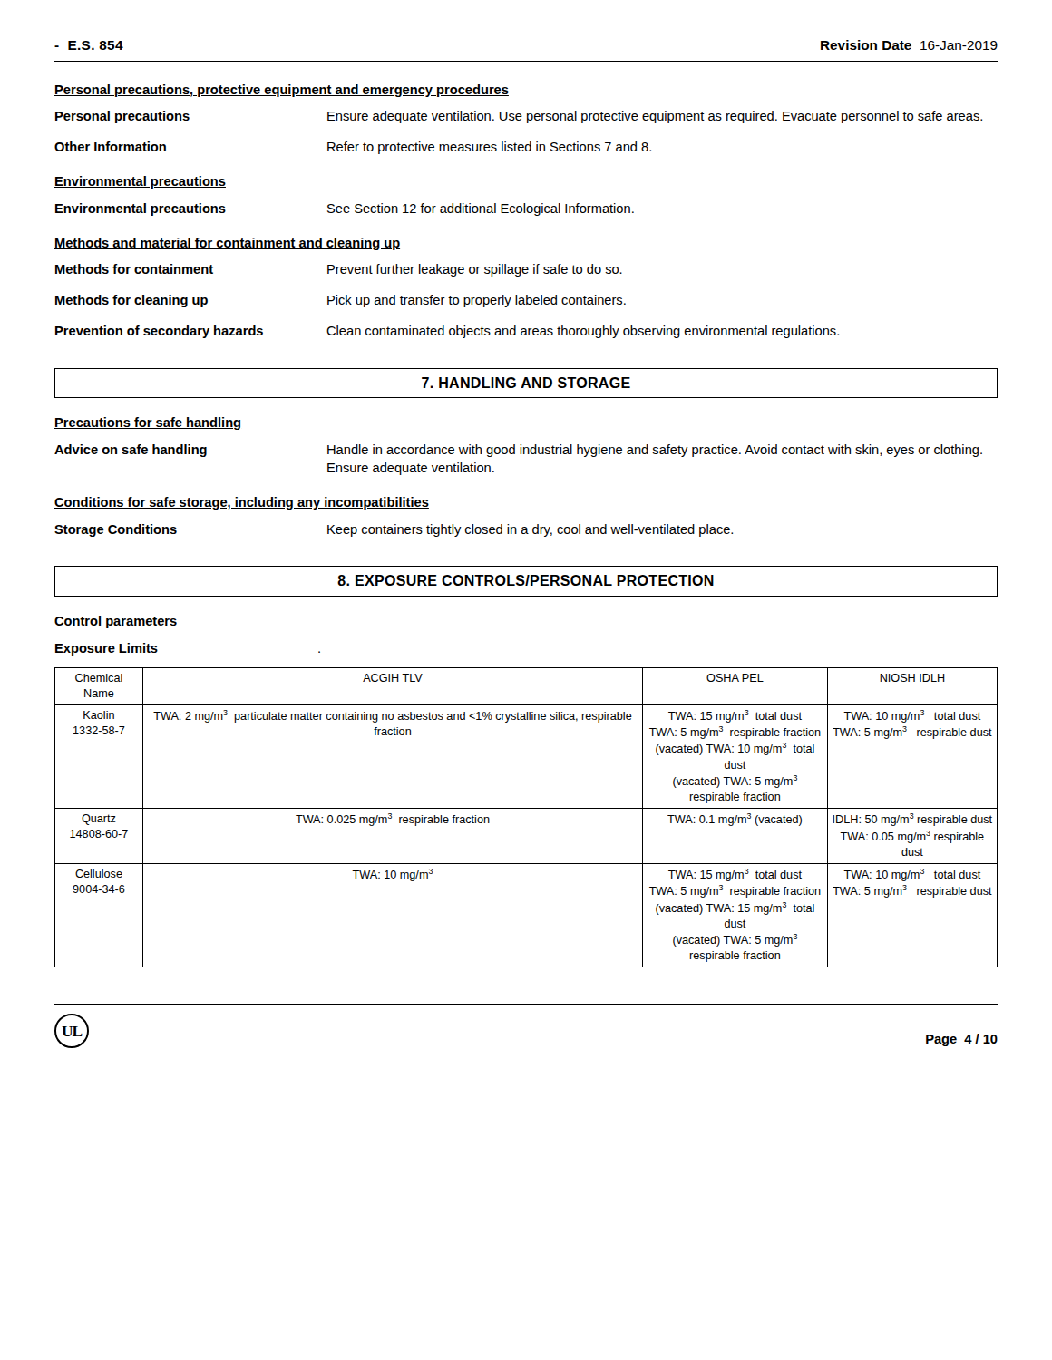- E.S. 854
Revision Date 16-Jan-2019
Personal precautions, protective equipment and emergency procedures
Personal precautions
Ensure adequate ventilation. Use personal protective equipment as required. Evacuate personnel to safe areas.
Other Information
Refer to protective measures listed in Sections 7 and 8.
Environmental precautions
Environmental precautions
See Section 12 for additional Ecological Information.
Methods and material for containment and cleaning up
Methods for containment
Prevent further leakage or spillage if safe to do so.
Methods for cleaning up
Pick up and transfer to properly labeled containers.
Prevention of secondary hazards
Clean contaminated objects and areas thoroughly observing environmental regulations.
7. HANDLING AND STORAGE
Precautions for safe handling
Advice on safe handling
Handle in accordance with good industrial hygiene and safety practice. Avoid contact with skin, eyes or clothing. Ensure adequate ventilation.
Conditions for safe storage, including any incompatibilities
Storage Conditions
Keep containers tightly closed in a dry, cool and well-ventilated place.
8. EXPOSURE CONTROLS/PERSONAL PROTECTION
Control parameters
Exposure Limits
.
| Chemical Name | ACGIH TLV | OSHA PEL | NIOSH IDLH |
| --- | --- | --- | --- |
| Kaolin 1332-58-7 | TWA: 2 mg/m 3 particulate matter containing no asbestos and <1% crystalline silica, respirable fraction | TWA: 15 mg/m 3 total dust TWA: 5 mg/m 3 respirable fraction (vacated) TWA: 10 mg/m 3 total dust (vacated) TWA: 5 mg/m 3 respirable fraction | TWA: 10 mg/m 3 total dust TWA: 5 mg/m 3 respirable dust |
| Quartz 14808-60-7 | TWA: 0.025 mg/m 3 respirable fraction | TWA: 0.1 mg/m 3 (vacated) | IDLH: 50 mg/m 3 respirable dust TWA: 0.05 mg/m 3 respirable dust |
| Cellulose 9004-34-6 | TWA: 10 mg/m 3 | TWA: 15 mg/m 3 total dust TWA: 5 mg/m 3 respirable fraction (vacated) TWA: 15 mg/m 3 total dust (vacated) TWA: 5 mg/m 3 respirable fraction | TWA: 10 mg/m 3 total dust TWA: 5 mg/m 3 respirable dust |
UL
Page 4 / 10